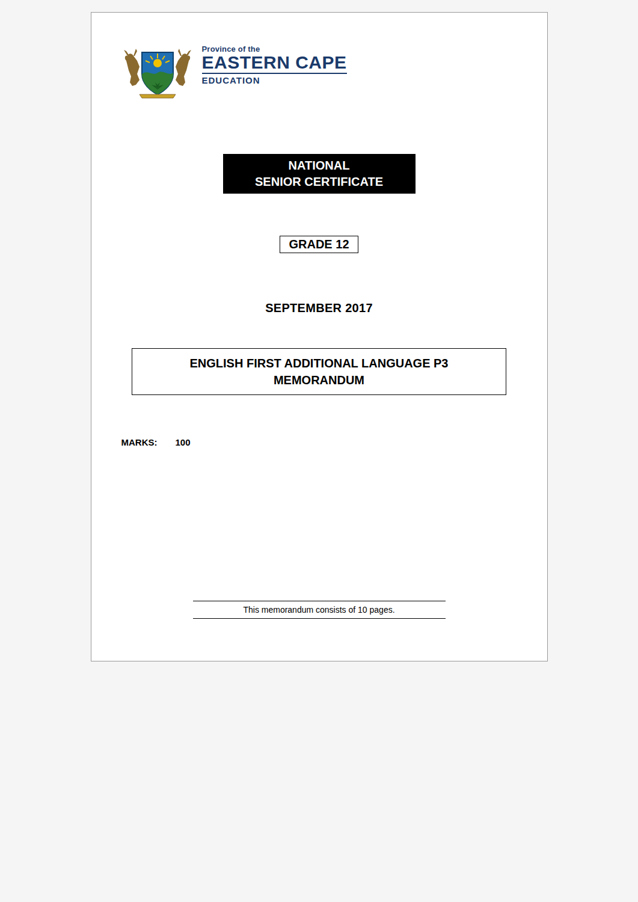Province of the
EASTERN CAPE
EDUCATION
NATIONAL
SENIOR CERTIFICATE
GRADE 12
SEPTEMBER 2017
ENGLISH FIRST ADDITIONAL LANGUAGE P3
MEMORANDUM
MARKS: 100
This memorandum consists of 10 pages.